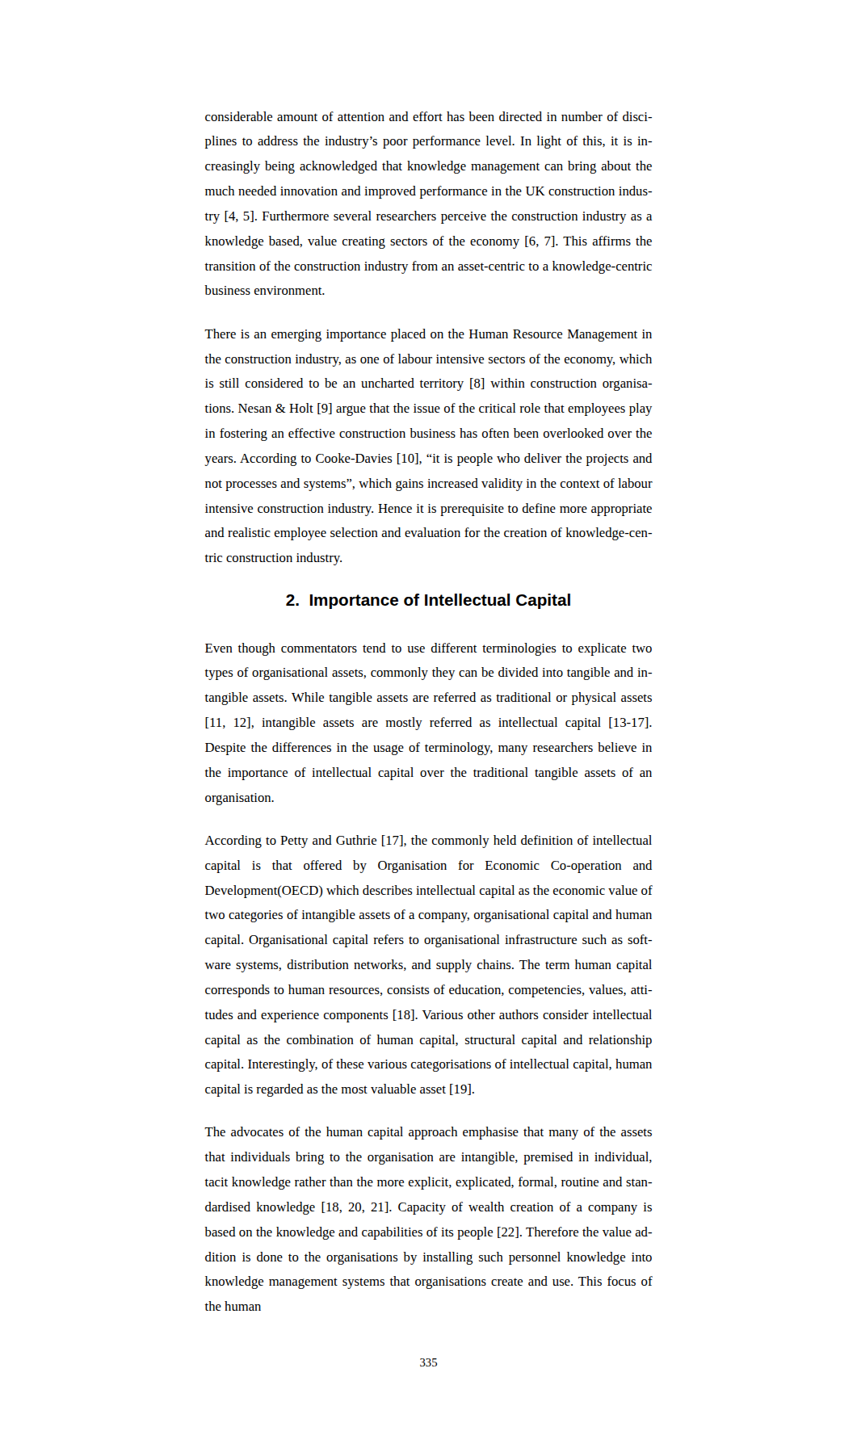considerable amount of attention and effort has been directed in number of disciplines to address the industry’s poor performance level. In light of this, it is increasingly being acknowledged that knowledge management can bring about the much needed innovation and improved performance in the UK construction industry [4, 5]. Furthermore several researchers perceive the construction industry as a knowledge based, value creating sectors of the economy [6, 7]. This affirms the transition of the construction industry from an asset-centric to a knowledge-centric business environment.
There is an emerging importance placed on the Human Resource Management in the construction industry, as one of labour intensive sectors of the economy, which is still considered to be an uncharted territory [8] within construction organisations. Nesan & Holt [9] argue that the issue of the critical role that employees play in fostering an effective construction business has often been overlooked over the years. According to Cooke-Davies [10], “it is people who deliver the projects and not processes and systems”, which gains increased validity in the context of labour intensive construction industry. Hence it is prerequisite to define more appropriate and realistic employee selection and evaluation for the creation of knowledge-centric construction industry.
2. Importance of Intellectual Capital
Even though commentators tend to use different terminologies to explicate two types of organisational assets, commonly they can be divided into tangible and intangible assets. While tangible assets are referred as traditional or physical assets [11, 12], intangible assets are mostly referred as intellectual capital [13-17]. Despite the differences in the usage of terminology, many researchers believe in the importance of intellectual capital over the traditional tangible assets of an organisation.
According to Petty and Guthrie [17], the commonly held definition of intellectual capital is that offered by Organisation for Economic Co-operation and Development(OECD) which describes intellectual capital as the economic value of two categories of intangible assets of a company, organisational capital and human capital. Organisational capital refers to organisational infrastructure such as software systems, distribution networks, and supply chains. The term human capital corresponds to human resources, consists of education, competencies, values, attitudes and experience components [18]. Various other authors consider intellectual capital as the combination of human capital, structural capital and relationship capital. Interestingly, of these various categorisations of intellectual capital, human capital is regarded as the most valuable asset [19].
The advocates of the human capital approach emphasise that many of the assets that individuals bring to the organisation are intangible, premised in individual, tacit knowledge rather than the more explicit, explicated, formal, routine and standardised knowledge [18, 20, 21]. Capacity of wealth creation of a company is based on the knowledge and capabilities of its people [22]. Therefore the value addition is done to the organisations by installing such personnel knowledge into knowledge management systems that organisations create and use. This focus of the human
335